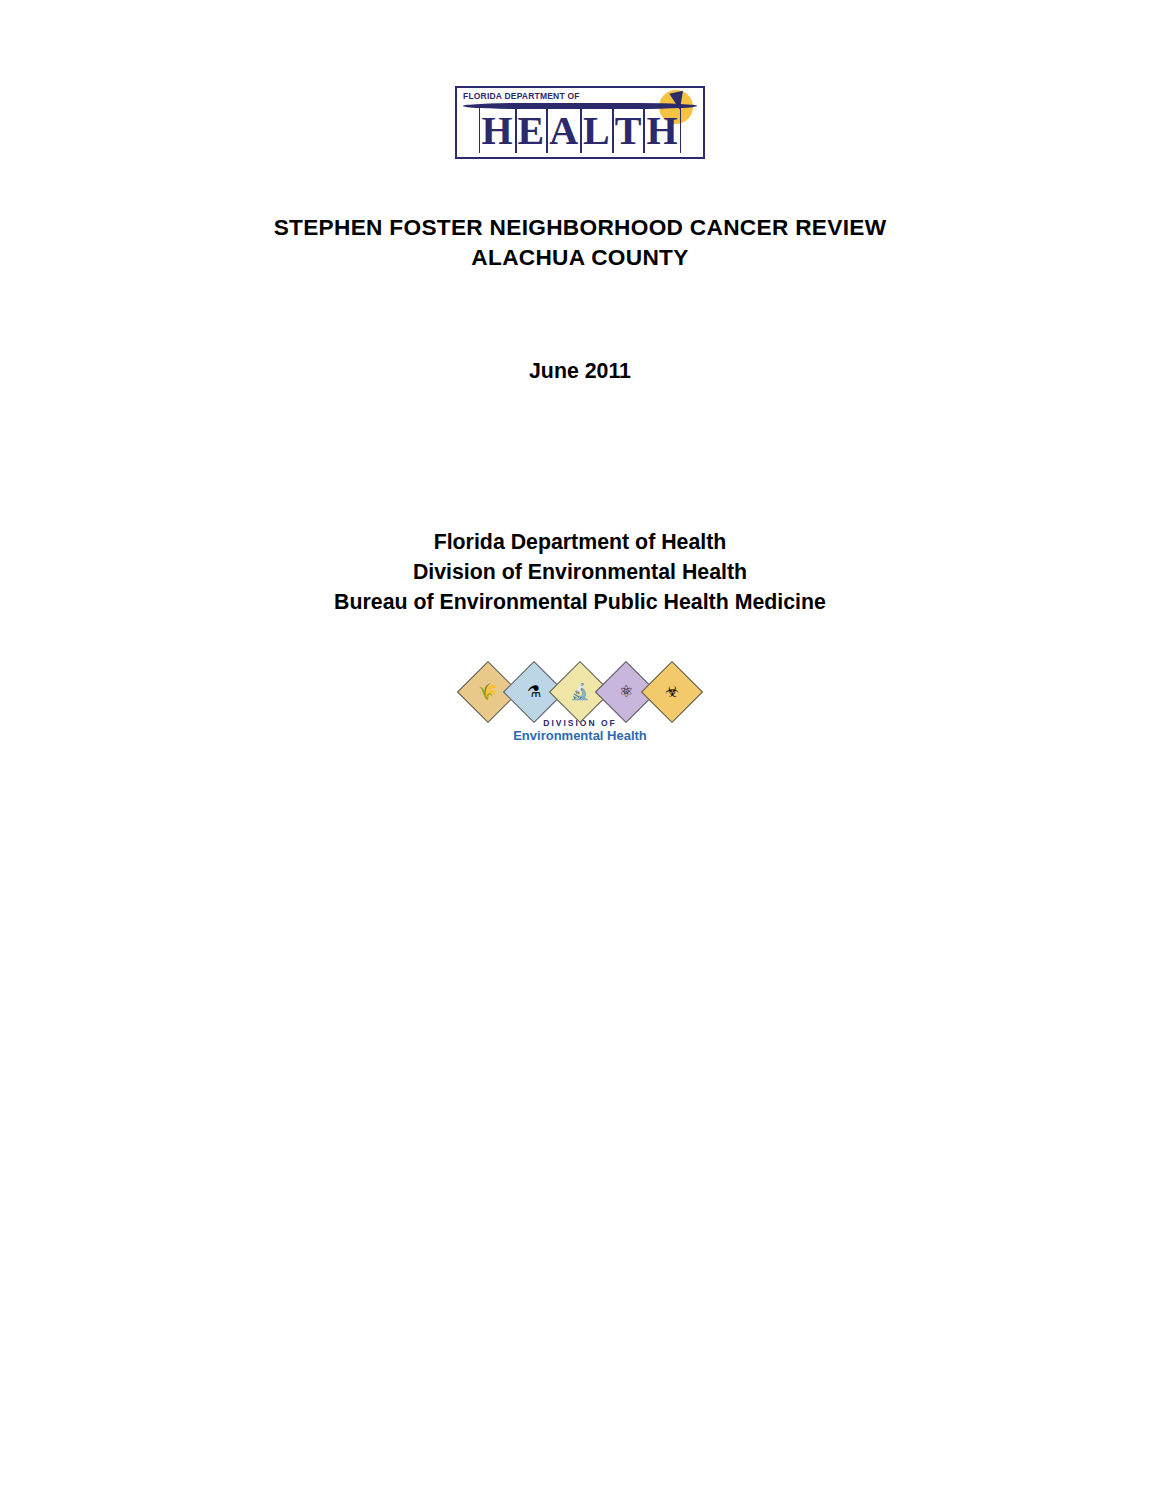FLORIDA DEPARTMENT OF
HEALTH
STEPHEN FOSTER NEIGHBORHOOD CANCER REVIEW
ALACHUA COUNTY
June 2011
Florida Department of Health
Division of Environmental Health
Bureau of Environmental Public Health Medicine
🌾
⚗
🔬
⚛
☣
DIVISION OF
Environmental Health